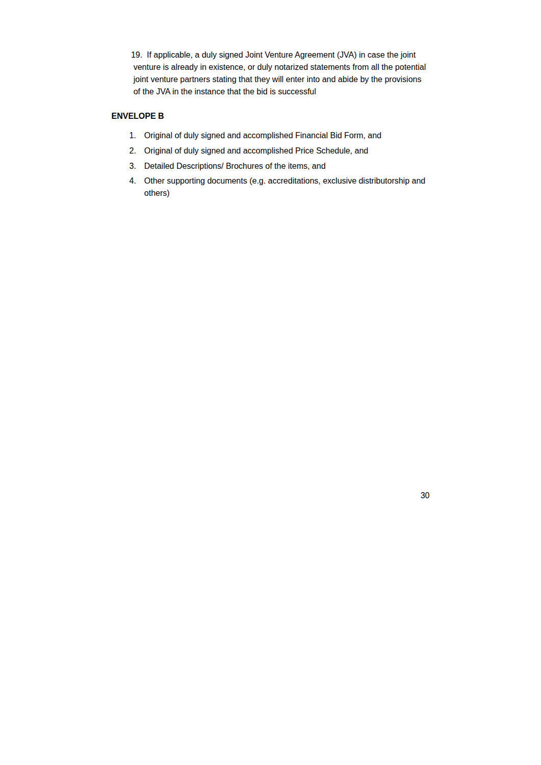19. If applicable, a duly signed Joint Venture Agreement (JVA) in case the joint venture is already in existence, or duly notarized statements from all the potential joint venture partners stating that they will enter into and abide by the provisions of the JVA in the instance that the bid is successful
ENVELOPE B
Original of duly signed and accomplished Financial Bid Form, and
Original of duly signed and accomplished Price Schedule, and
Detailed Descriptions/ Brochures of the items, and
Other supporting documents (e.g. accreditations, exclusive distributorship and others)
30